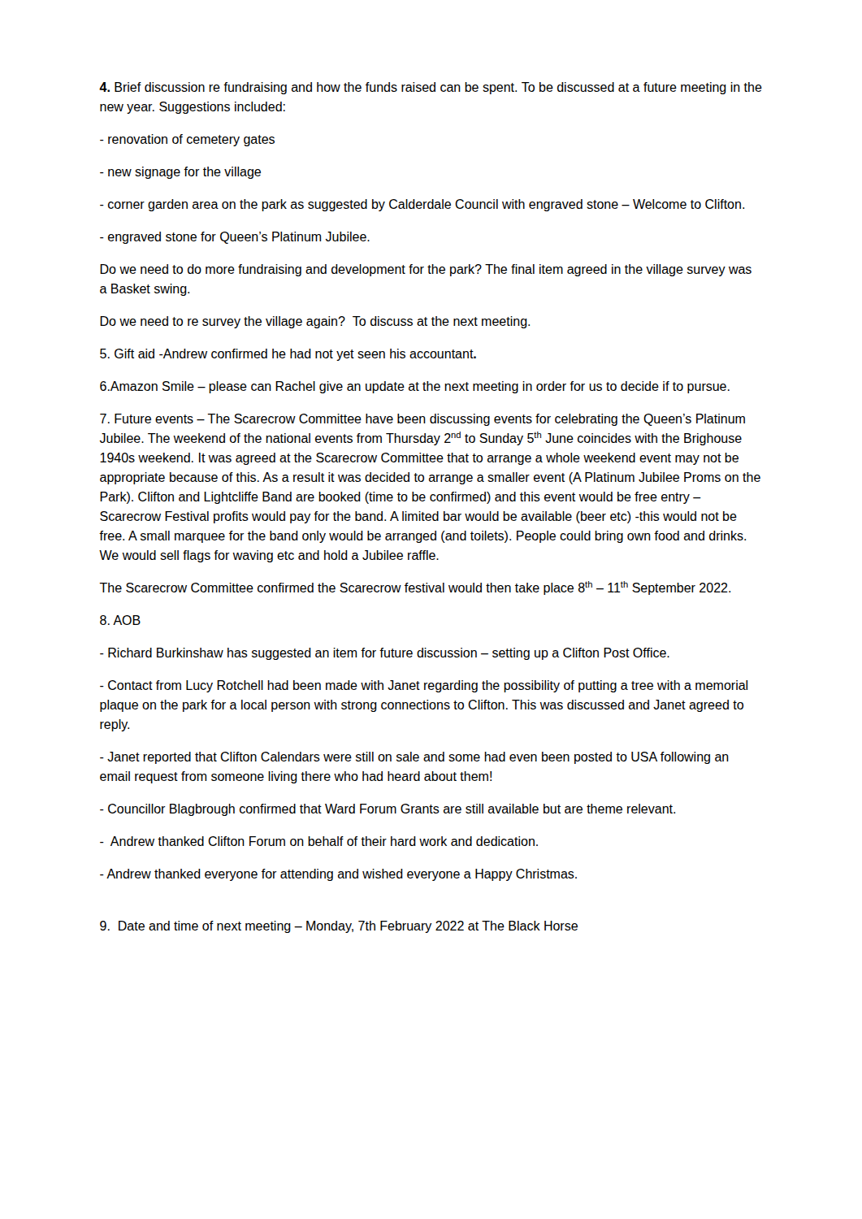4. Brief discussion re fundraising and how the funds raised can be spent. To be discussed at a future meeting in the new year. Suggestions included:
- renovation of cemetery gates
- new signage for the village
- corner garden area on the park as suggested by Calderdale Council with engraved stone – Welcome to Clifton.
- engraved stone for Queen’s Platinum Jubilee.
Do we need to do more fundraising and development for the park? The final item agreed in the village survey was a Basket swing.
Do we need to re survey the village again? To discuss at the next meeting.
5. Gift aid -Andrew confirmed he had not yet seen his accountant.
6.Amazon Smile – please can Rachel give an update at the next meeting in order for us to decide if to pursue.
7. Future events – The Scarecrow Committee have been discussing events for celebrating the Queen’s Platinum Jubilee. The weekend of the national events from Thursday 2nd to Sunday 5th June coincides with the Brighouse 1940s weekend. It was agreed at the Scarecrow Committee that to arrange a whole weekend event may not be appropriate because of this. As a result it was decided to arrange a smaller event (A Platinum Jubilee Proms on the Park). Clifton and Lightcliffe Band are booked (time to be confirmed) and this event would be free entry – Scarecrow Festival profits would pay for the band. A limited bar would be available (beer etc) -this would not be free. A small marquee for the band only would be arranged (and toilets). People could bring own food and drinks. We would sell flags for waving etc and hold a Jubilee raffle.
The Scarecrow Committee confirmed the Scarecrow festival would then take place 8th – 11th September 2022.
8. AOB
- Richard Burkinshaw has suggested an item for future discussion – setting up a Clifton Post Office.
- Contact from Lucy Rotchell had been made with Janet regarding the possibility of putting a tree with a memorial plaque on the park for a local person with strong connections to Clifton. This was discussed and Janet agreed to reply.
- Janet reported that Clifton Calendars were still on sale and some had even been posted to USA following an email request from someone living there who had heard about them!
- Councillor Blagbrough confirmed that Ward Forum Grants are still available but are theme relevant.
- Andrew thanked Clifton Forum on behalf of their hard work and dedication.
- Andrew thanked everyone for attending and wished everyone a Happy Christmas.
9. Date and time of next meeting – Monday, 7th February 2022 at The Black Horse